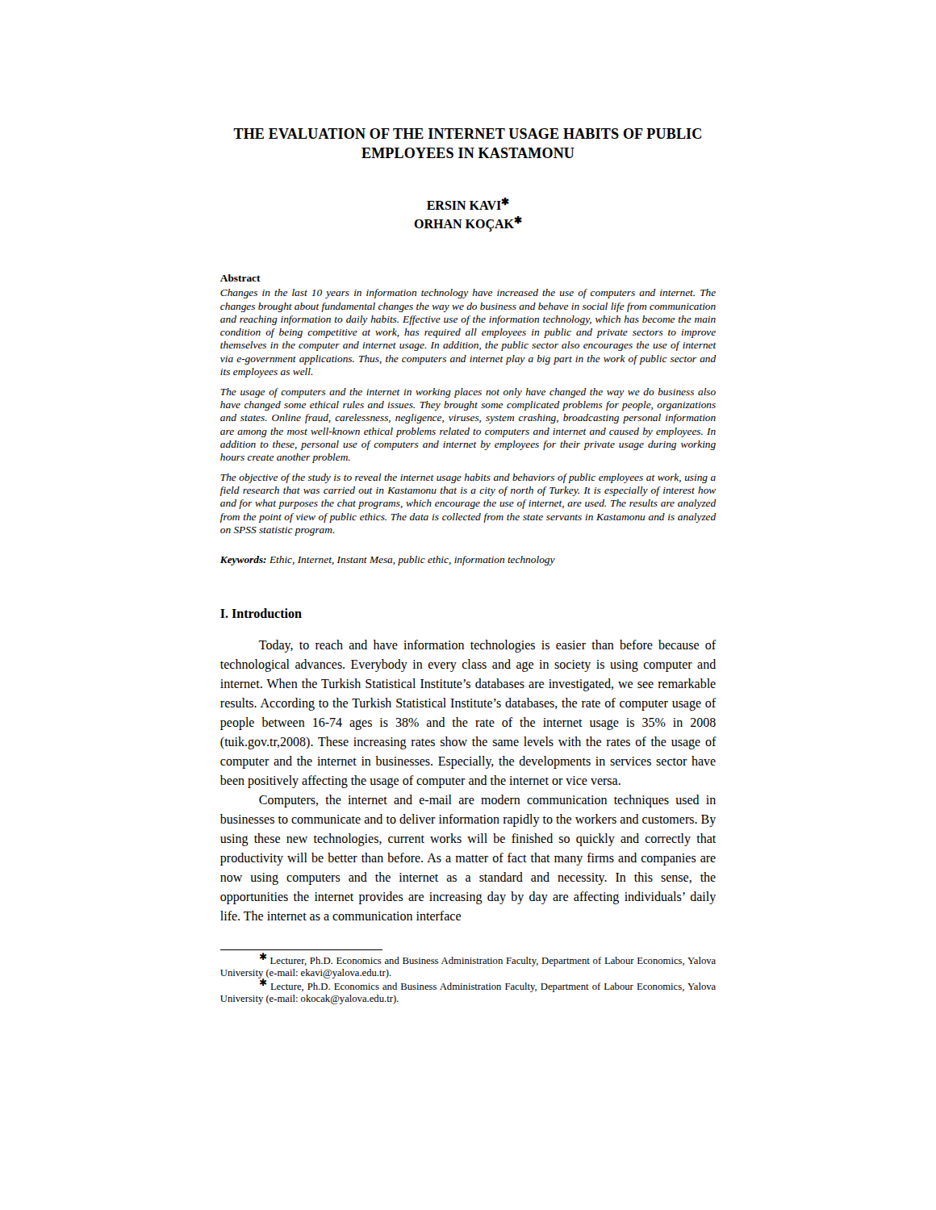The Evaluation of the Internet Usage Habits of Public Employees in Kastamonu
Ersin Kavi✱ Orhan Koçak✱
Abstract
Changes in the last 10 years in information technology have increased the use of computers and internet. The changes brought about fundamental changes the way we do business and behave in social life from communication and reaching information to daily habits. Effective use of the information technology, which has become the main condition of being competitive at work, has required all employees in public and private sectors to improve themselves in the computer and internet usage. In addition, the public sector also encourages the use of internet via e-government applications. Thus, the computers and internet play a big part in the work of public sector and its employees as well.
The usage of computers and the internet in working places not only have changed the way we do business also have changed some ethical rules and issues. They brought some complicated problems for people, organizations and states. Online fraud, carelessness, negligence, viruses, system crashing, broadcasting personal information are among the most well-known ethical problems related to computers and internet and caused by employees. In addition to these, personal use of computers and internet by employees for their private usage during working hours create another problem.
The objective of the study is to reveal the internet usage habits and behaviors of public employees at work, using a field research that was carried out in Kastamonu that is a city of north of Turkey. It is especially of interest how and for what purposes the chat programs, which encourage the use of internet, are used. The results are analyzed from the point of view of public ethics. The data is collected from the state servants in Kastamonu and is analyzed on SPSS statistic program.
Keywords: Ethic, Internet, Instant Mesa, public ethic, information technology
I. Introduction
Today, to reach and have information technologies is easier than before because of technological advances. Everybody in every class and age in society is using computer and internet. When the Turkish Statistical Institute’s databases are investigated, we see remarkable results. According to the Turkish Statistical Institute’s databases, the rate of computer usage of people between 16-74 ages is 38% and the rate of the internet usage is 35% in 2008 (tuik.gov.tr,2008). These increasing rates show the same levels with the rates of the usage of computer and the internet in businesses. Especially, the developments in services sector have been positively affecting the usage of computer and the internet or vice versa.
Computers, the internet and e-mail are modern communication techniques used in businesses to communicate and to deliver information rapidly to the workers and customers. By using these new technologies, current works will be finished so quickly and correctly that productivity will be better than before. As a matter of fact that many firms and companies are now using computers and the internet as a standard and necessity. In this sense, the opportunities the internet provides are increasing day by day are affecting individuals’ daily life. The internet as a communication interface
✱ Lecturer, Ph.D. Economics and Business Administration Faculty, Department of Labour Economics, Yalova University (e-mail: ekavi@yalova.edu.tr).
✱ Lecture, Ph.D. Economics and Business Administration Faculty, Department of Labour Economics, Yalova University (e-mail: okocak@yalova.edu.tr).